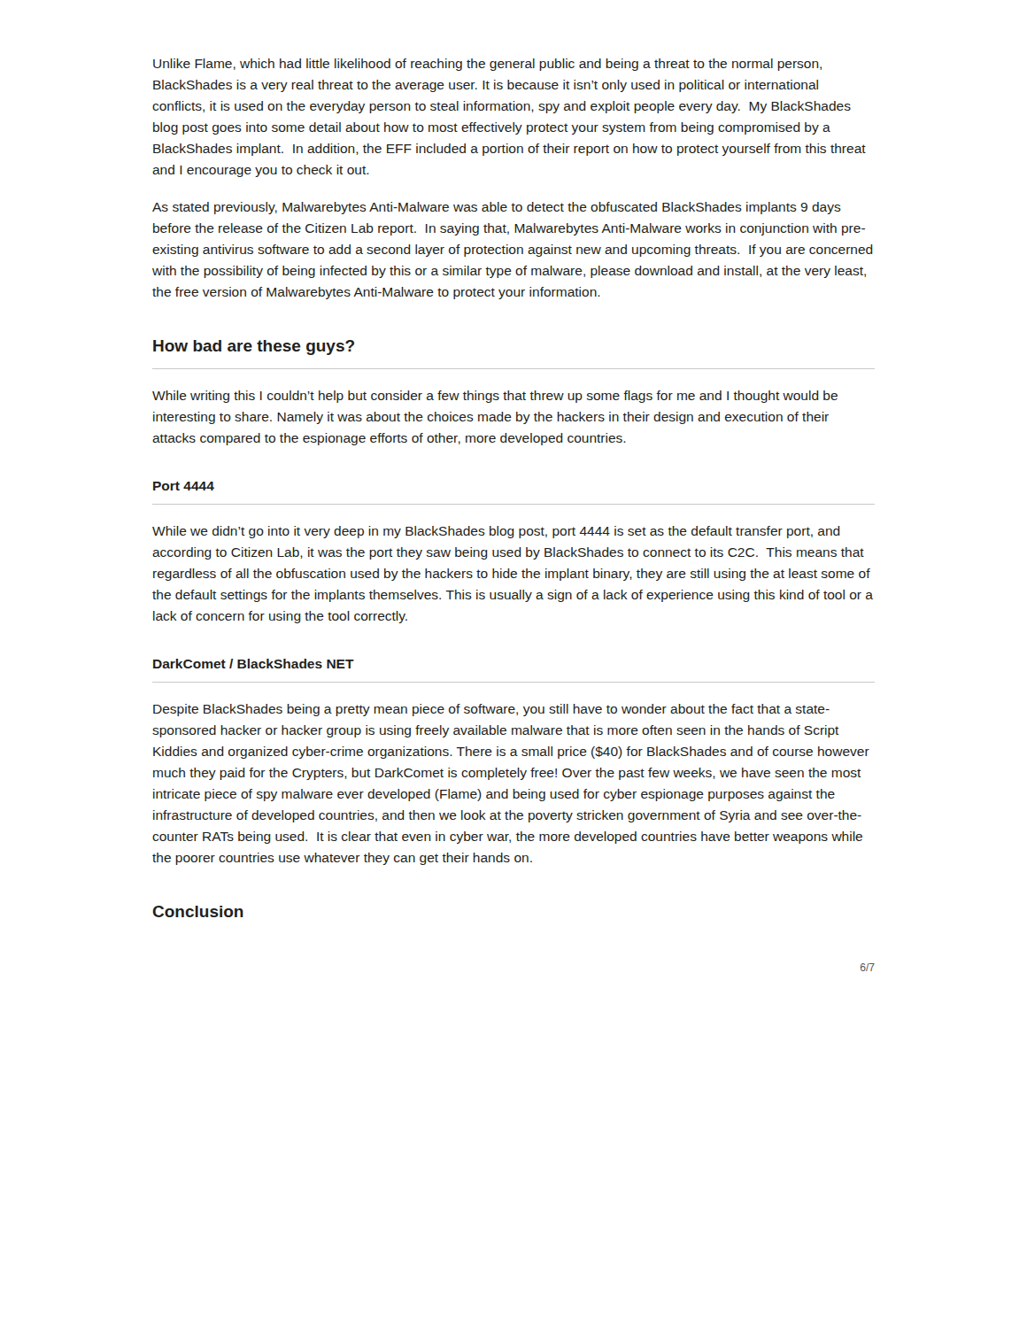Unlike Flame, which had little likelihood of reaching the general public and being a threat to the normal person, BlackShades is a very real threat to the average user. It is because it isn’t only used in political or international conflicts, it is used on the everyday person to steal information, spy and exploit people every day. My BlackShades blog post goes into some detail about how to most effectively protect your system from being compromised by a BlackShades implant. In addition, the EFF included a portion of their report on how to protect yourself from this threat and I encourage you to check it out.
As stated previously, Malwarebytes Anti-Malware was able to detect the obfuscated BlackShades implants 9 days before the release of the Citizen Lab report. In saying that, Malwarebytes Anti-Malware works in conjunction with pre-existing antivirus software to add a second layer of protection against new and upcoming threats. If you are concerned with the possibility of being infected by this or a similar type of malware, please download and install, at the very least, the free version of Malwarebytes Anti-Malware to protect your information.
How bad are these guys?
While writing this I couldn’t help but consider a few things that threw up some flags for me and I thought would be interesting to share. Namely it was about the choices made by the hackers in their design and execution of their attacks compared to the espionage efforts of other, more developed countries.
Port 4444
While we didn’t go into it very deep in my BlackShades blog post, port 4444 is set as the default transfer port, and according to Citizen Lab, it was the port they saw being used by BlackShades to connect to its C2C. This means that regardless of all the obfuscation used by the hackers to hide the implant binary, they are still using the at least some of the default settings for the implants themselves. This is usually a sign of a lack of experience using this kind of tool or a lack of concern for using the tool correctly.
DarkComet / BlackShades NET
Despite BlackShades being a pretty mean piece of software, you still have to wonder about the fact that a state-sponsored hacker or hacker group is using freely available malware that is more often seen in the hands of Script Kiddies and organized cyber-crime organizations. There is a small price ($40) for BlackShades and of course however much they paid for the Crypters, but DarkComet is completely free! Over the past few weeks, we have seen the most intricate piece of spy malware ever developed (Flame) and being used for cyber espionage purposes against the infrastructure of developed countries, and then we look at the poverty stricken government of Syria and see over-the-counter RATs being used. It is clear that even in cyber war, the more developed countries have better weapons while the poorer countries use whatever they can get their hands on.
Conclusion
6/7